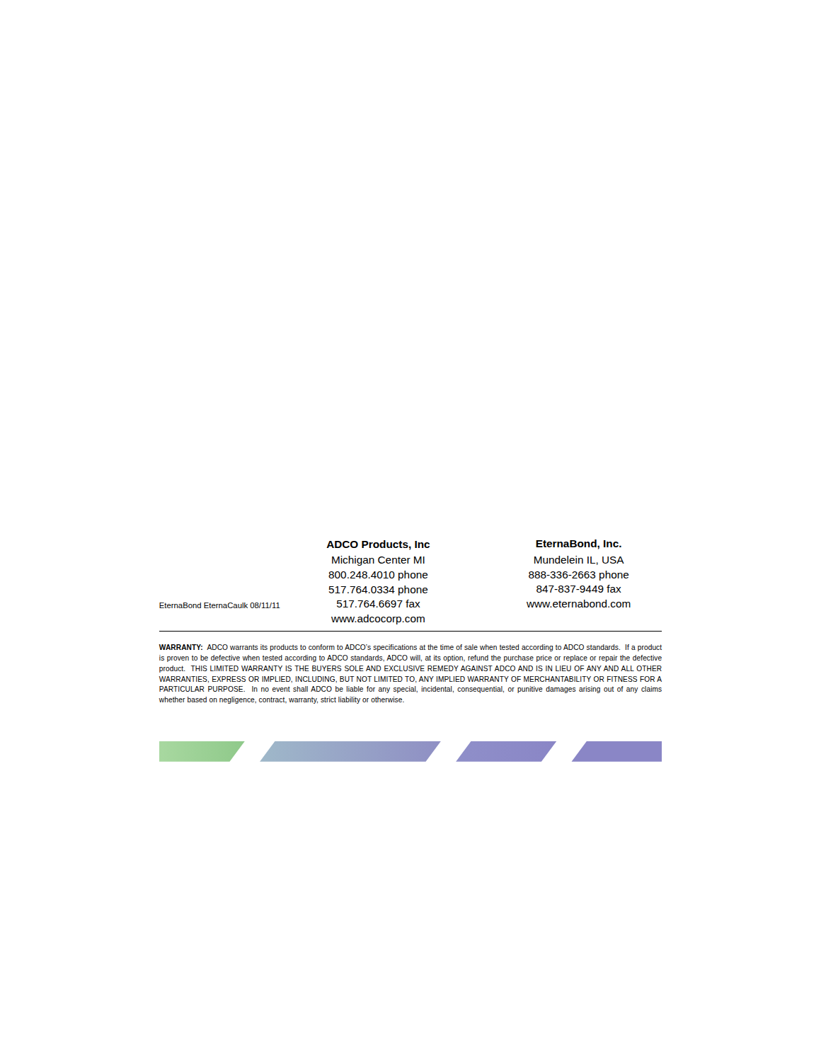EternaBond EternaCaulk 08/11/11
ADCO Products, Inc
Michigan Center MI
800.248.4010 phone
517.764.0334 phone
517.764.6697 fax
www.adcocorp.com
EternaBond, Inc.
Mundelein IL, USA
888-336-2663 phone
847-837-9449 fax
www.eternabond.com
WARRANTY: ADCO warrants its products to conform to ADCO’s specifications at the time of sale when tested according to ADCO standards. If a product is proven to be defective when tested according to ADCO standards, ADCO will, at its option, refund the purchase price or replace or repair the defective product. THIS LIMITED WARRANTY IS THE BUYERS SOLE AND EXCLUSIVE REMEDY AGAINST ADCO AND IS IN LIEU OF ANY AND ALL OTHER WARRANTIES, EXPRESS OR IMPLIED, INCLUDING, BUT NOT LIMITED TO, ANY IMPLIED WARRANTY OF MERCHANTABILITY OR FITNESS FOR A PARTICULAR PURPOSE. In no event shall ADCO be liable for any special, incidental, consequential, or punitive damages arising out of any claims whether based on negligence, contract, warranty, strict liability or otherwise.